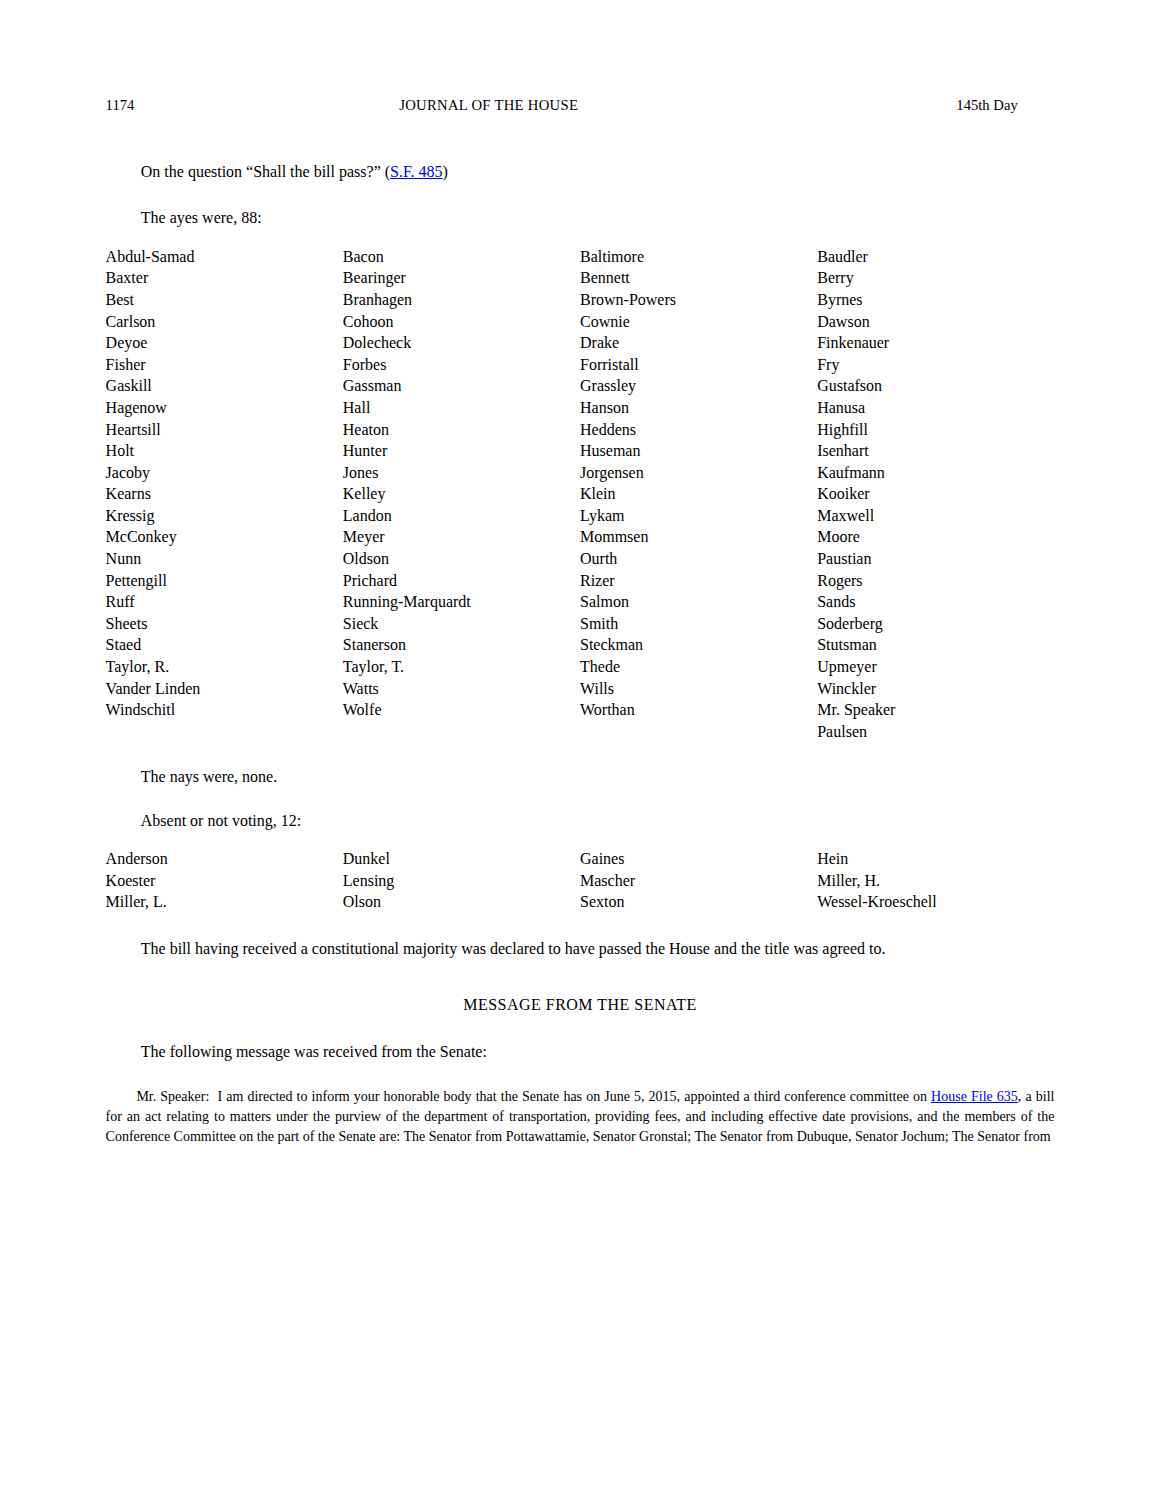1174
JOURNAL OF THE HOUSE
145th Day
On the question “Shall the bill pass?” (S.F. 485)
The ayes were, 88:
| Abdul-Samad | Bacon | Baltimore | Baudler |
| Baxter | Bearinger | Bennett | Berry |
| Best | Branhagen | Brown-Powers | Byrnes |
| Carlson | Cohoon | Cownie | Dawson |
| Deyoe | Dolecheck | Drake | Finkenauer |
| Fisher | Forbes | Forristall | Fry |
| Gaskill | Gassman | Grassley | Gustafson |
| Hagenow | Hall | Hanson | Hanusa |
| Heartsill | Heaton | Heddens | Highfill |
| Holt | Hunter | Huseman | Isenhart |
| Jacoby | Jones | Jorgensen | Kaufmann |
| Kearns | Kelley | Klein | Kooiker |
| Kressig | Landon | Lykam | Maxwell |
| McConkey | Meyer | Mommsen | Moore |
| Nunn | Oldson | Ourth | Paustian |
| Pettengill | Prichard | Rizer | Rogers |
| Ruff | Running-Marquardt | Salmon | Sands |
| Sheets | Sieck | Smith | Soderberg |
| Staed | Stanerson | Steckman | Stutsman |
| Taylor, R. | Taylor, T. | Thede | Upmeyer |
| Vander Linden | Watts | Wills | Winckler |
| Windschitl | Wolfe | Worthan | Mr. Speaker |
| | | | Paulsen |
The nays were, none.
Absent or not voting, 12:
| Anderson | Dunkel | Gaines | Hein |
| Koester | Lensing | Mascher | Miller, H. |
| Miller, L. | Olson | Sexton | Wessel-Kroeschell |
The bill having received a constitutional majority was declared to have passed the House and the title was agreed to.
MESSAGE FROM THE SENATE
The following message was received from the Senate:
Mr. Speaker: I am directed to inform your honorable body that the Senate has on June 5, 2015, appointed a third conference committee on House File 635, a bill for an act relating to matters under the purview of the department of transportation, providing fees, and including effective date provisions, and the members of the Conference Committee on the part of the Senate are: The Senator from Pottawattamie, Senator Gronstal; The Senator from Dubuque, Senator Jochum; The Senator from